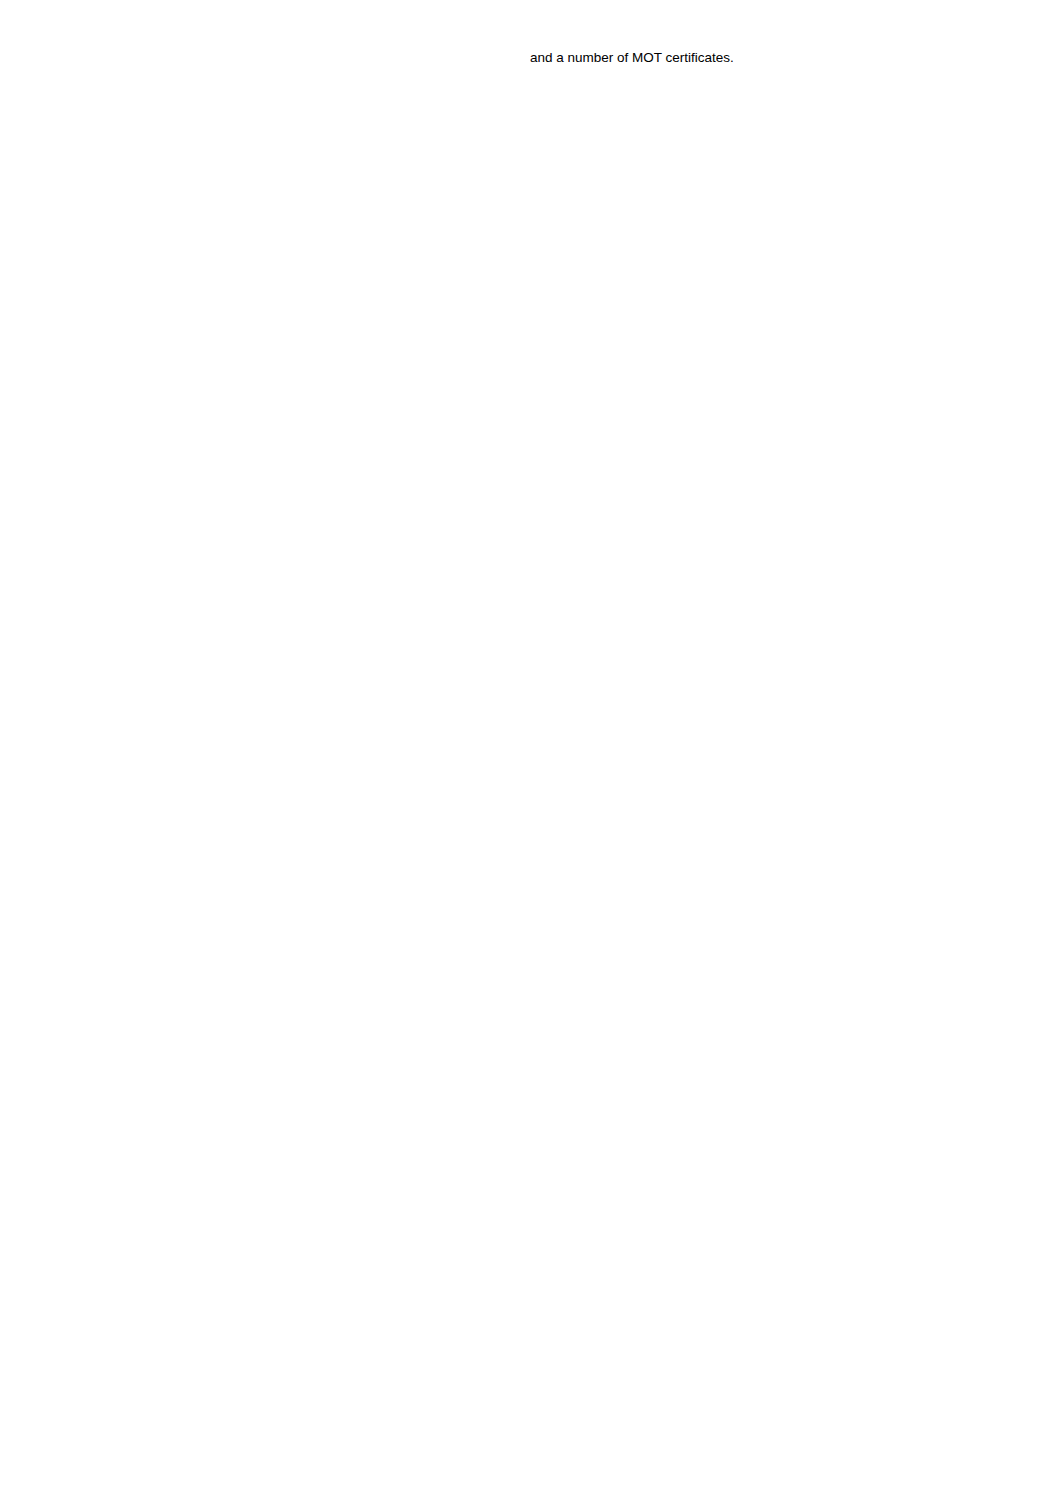and a number of MOT certificates.